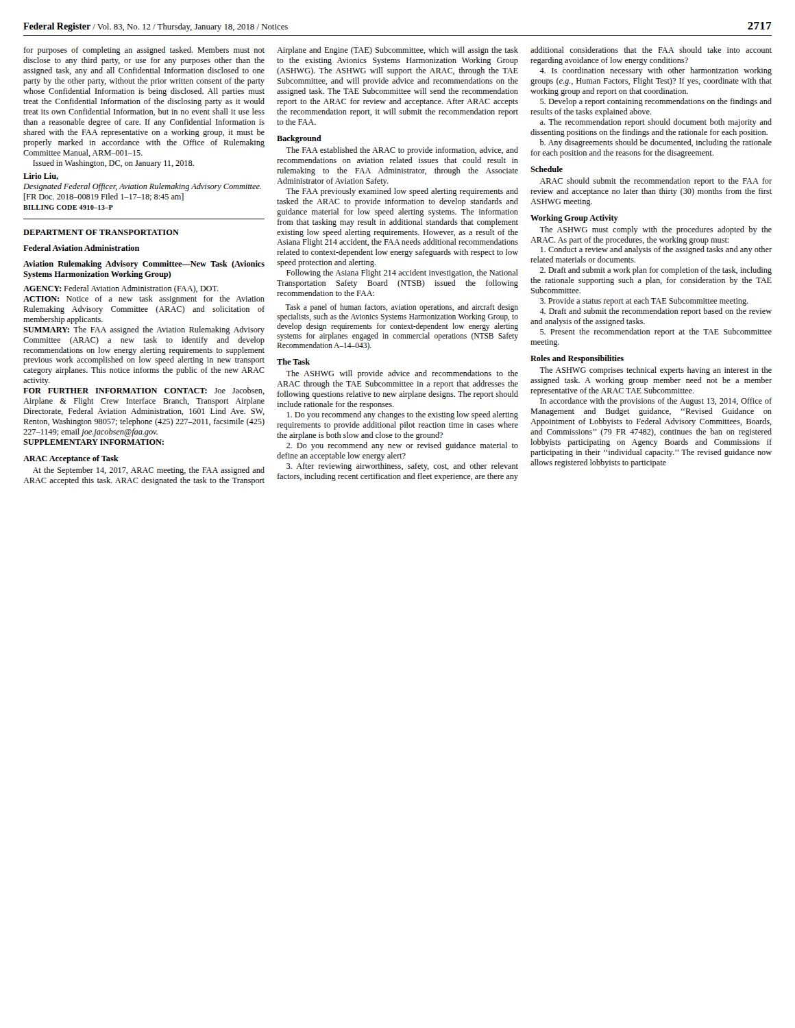Federal Register / Vol. 83, No. 12 / Thursday, January 18, 2018 / Notices
2717
for purposes of completing an assigned tasked. Members must not disclose to any third party, or use for any purposes other than the assigned task, any and all Confidential Information disclosed to one party by the other party, without the prior written consent of the party whose Confidential Information is being disclosed. All parties must treat the Confidential Information of the disclosing party as it would treat its own Confidential Information, but in no event shall it use less than a reasonable degree of care. If any Confidential Information is shared with the FAA representative on a working group, it must be properly marked in accordance with the Office of Rulemaking Committee Manual, ARM–001–15.
Issued in Washington, DC, on January 11, 2018.
Lirio Liu,
Designated Federal Officer, Aviation Rulemaking Advisory Committee.
[FR Doc. 2018–00819 Filed 1–17–18; 8:45 am]
BILLING CODE 4910–13–P
DEPARTMENT OF TRANSPORTATION
Federal Aviation Administration
Aviation Rulemaking Advisory Committee—New Task (Avionics Systems Harmonization Working Group)
AGENCY: Federal Aviation Administration (FAA), DOT.
ACTION: Notice of a new task assignment for the Aviation Rulemaking Advisory Committee (ARAC) and solicitation of membership applicants.
SUMMARY: The FAA assigned the Aviation Rulemaking Advisory Committee (ARAC) a new task to identify and develop recommendations on low energy alerting requirements to supplement previous work accomplished on low speed alerting in new transport category airplanes. This notice informs the public of the new ARAC activity.
FOR FURTHER INFORMATION CONTACT: Joe Jacobsen, Airplane & Flight Crew Interface Branch, Transport Airplane Directorate, Federal Aviation Administration, 1601 Lind Ave. SW, Renton, Washington 98057; telephone (425) 227–2011, facsimile (425) 227–1149; email joe.jacobsen@faa.gov.
SUPPLEMENTARY INFORMATION:
ARAC Acceptance of Task
At the September 14, 2017, ARAC meeting, the FAA assigned and ARAC accepted this task. ARAC designated the task to the Transport Airplane and Engine (TAE) Subcommittee, which will assign the task to the existing Avionics Systems Harmonization Working Group (ASHWG). The ASHWG will support the ARAC, through the TAE Subcommittee, and will provide advice and recommendations on the assigned task. The TAE Subcommittee will send the recommendation report to the ARAC for review and acceptance. After ARAC accepts the recommendation report, it will submit the recommendation report to the FAA.
Background
The FAA established the ARAC to provide information, advice, and recommendations on aviation related issues that could result in rulemaking to the FAA Administrator, through the Associate Administrator of Aviation Safety.
The FAA previously examined low speed alerting requirements and tasked the ARAC to provide information to develop standards and guidance material for low speed alerting systems. The information from that tasking may result in additional standards that complement existing low speed alerting requirements. However, as a result of the Asiana Flight 214 accident, the FAA needs additional recommendations related to context-dependent low energy safeguards with respect to low speed protection and alerting.
Following the Asiana Flight 214 accident investigation, the National Transportation Safety Board (NTSB) issued the following recommendation to the FAA:
Task a panel of human factors, aviation operations, and aircraft design specialists, such as the Avionics Systems Harmonization Working Group, to develop design requirements for context-dependent low energy alerting systems for airplanes engaged in commercial operations (NTSB Safety Recommendation A–14–043).
The Task
The ASHWG will provide advice and recommendations to the ARAC through the TAE Subcommittee in a report that addresses the following questions relative to new airplane designs. The report should include rationale for the responses.
1. Do you recommend any changes to the existing low speed alerting requirements to provide additional pilot reaction time in cases where the airplane is both slow and close to the ground?
2. Do you recommend any new or revised guidance material to define an acceptable low energy alert?
3. After reviewing airworthiness, safety, cost, and other relevant factors, including recent certification and fleet experience, are there any additional considerations that the FAA should take into account regarding avoidance of low energy conditions?
4. Is coordination necessary with other harmonization working groups (e.g., Human Factors, Flight Test)? If yes, coordinate with that working group and report on that coordination.
5. Develop a report containing recommendations on the findings and results of the tasks explained above.
a. The recommendation report should document both majority and dissenting positions on the findings and the rationale for each position.
b. Any disagreements should be documented, including the rationale for each position and the reasons for the disagreement.
Schedule
ARAC should submit the recommendation report to the FAA for review and acceptance no later than thirty (30) months from the first ASHWG meeting.
Working Group Activity
The ASHWG must comply with the procedures adopted by the ARAC. As part of the procedures, the working group must:
1. Conduct a review and analysis of the assigned tasks and any other related materials or documents.
2. Draft and submit a work plan for completion of the task, including the rationale supporting such a plan, for consideration by the TAE Subcommittee.
3. Provide a status report at each TAE Subcommittee meeting.
4. Draft and submit the recommendation report based on the review and analysis of the assigned tasks.
5. Present the recommendation report at the TAE Subcommittee meeting.
Roles and Responsibilities
The ASHWG comprises technical experts having an interest in the assigned task. A working group member need not be a member representative of the ARAC TAE Subcommittee.
In accordance with the provisions of the August 13, 2014, Office of Management and Budget guidance, ‘‘Revised Guidance on Appointment of Lobbyists to Federal Advisory Committees, Boards, and Commissions’’ (79 FR 47482), continues the ban on registered lobbyists participating on Agency Boards and Commissions if participating in their ‘‘individual capacity.’’ The revised guidance now allows registered lobbyists to participate